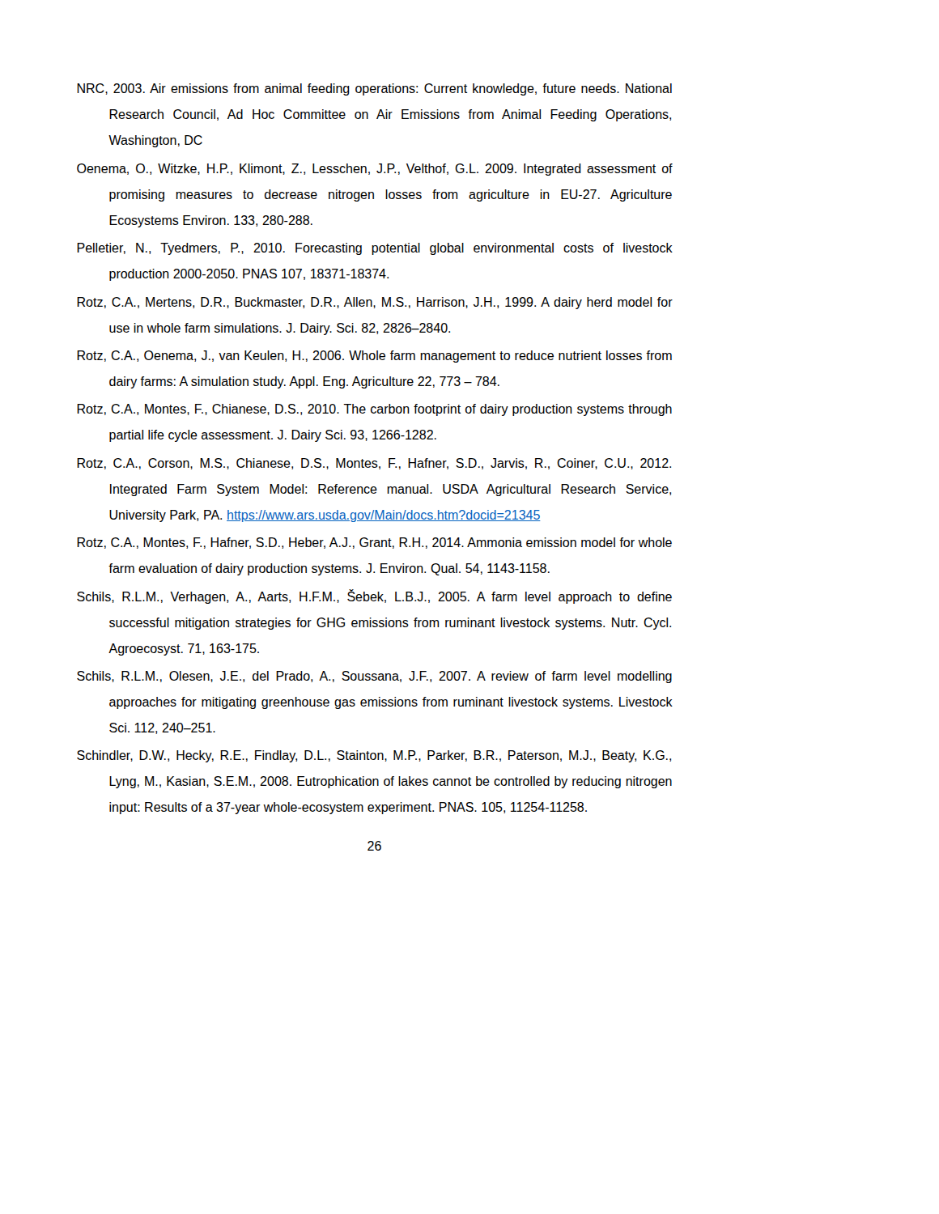NRC, 2003. Air emissions from animal feeding operations: Current knowledge, future needs. National Research Council, Ad Hoc Committee on Air Emissions from Animal Feeding Operations, Washington, DC
Oenema, O., Witzke, H.P., Klimont, Z., Lesschen, J.P., Velthof, G.L. 2009. Integrated assessment of promising measures to decrease nitrogen losses from agriculture in EU-27. Agriculture Ecosystems Environ. 133, 280-288.
Pelletier, N., Tyedmers, P., 2010. Forecasting potential global environmental costs of livestock production 2000-2050. PNAS 107, 18371-18374.
Rotz, C.A., Mertens, D.R., Buckmaster, D.R., Allen, M.S., Harrison, J.H., 1999. A dairy herd model for use in whole farm simulations. J. Dairy. Sci. 82, 2826–2840.
Rotz, C.A., Oenema, J., van Keulen, H., 2006. Whole farm management to reduce nutrient losses from dairy farms: A simulation study. Appl. Eng. Agriculture 22, 773 – 784.
Rotz, C.A., Montes, F., Chianese, D.S., 2010. The carbon footprint of dairy production systems through partial life cycle assessment. J. Dairy Sci. 93, 1266-1282.
Rotz, C.A., Corson, M.S., Chianese, D.S., Montes, F., Hafner, S.D., Jarvis, R., Coiner, C.U., 2012. Integrated Farm System Model: Reference manual. USDA Agricultural Research Service, University Park, PA. https://www.ars.usda.gov/Main/docs.htm?docid=21345
Rotz, C.A., Montes, F., Hafner, S.D., Heber, A.J., Grant, R.H., 2014. Ammonia emission model for whole farm evaluation of dairy production systems. J. Environ. Qual. 54, 1143-1158.
Schils, R.L.M., Verhagen, A., Aarts, H.F.M., Šebek, L.B.J., 2005. A farm level approach to define successful mitigation strategies for GHG emissions from ruminant livestock systems. Nutr. Cycl. Agroecosyst. 71, 163-175.
Schils, R.L.M., Olesen, J.E., del Prado, A., Soussana, J.F., 2007. A review of farm level modelling approaches for mitigating greenhouse gas emissions from ruminant livestock systems. Livestock Sci. 112, 240–251.
Schindler, D.W., Hecky, R.E., Findlay, D.L., Stainton, M.P., Parker, B.R., Paterson, M.J., Beaty, K.G., Lyng, M., Kasian, S.E.M., 2008. Eutrophication of lakes cannot be controlled by reducing nitrogen input: Results of a 37-year whole-ecosystem experiment. PNAS. 105, 11254-11258.
26